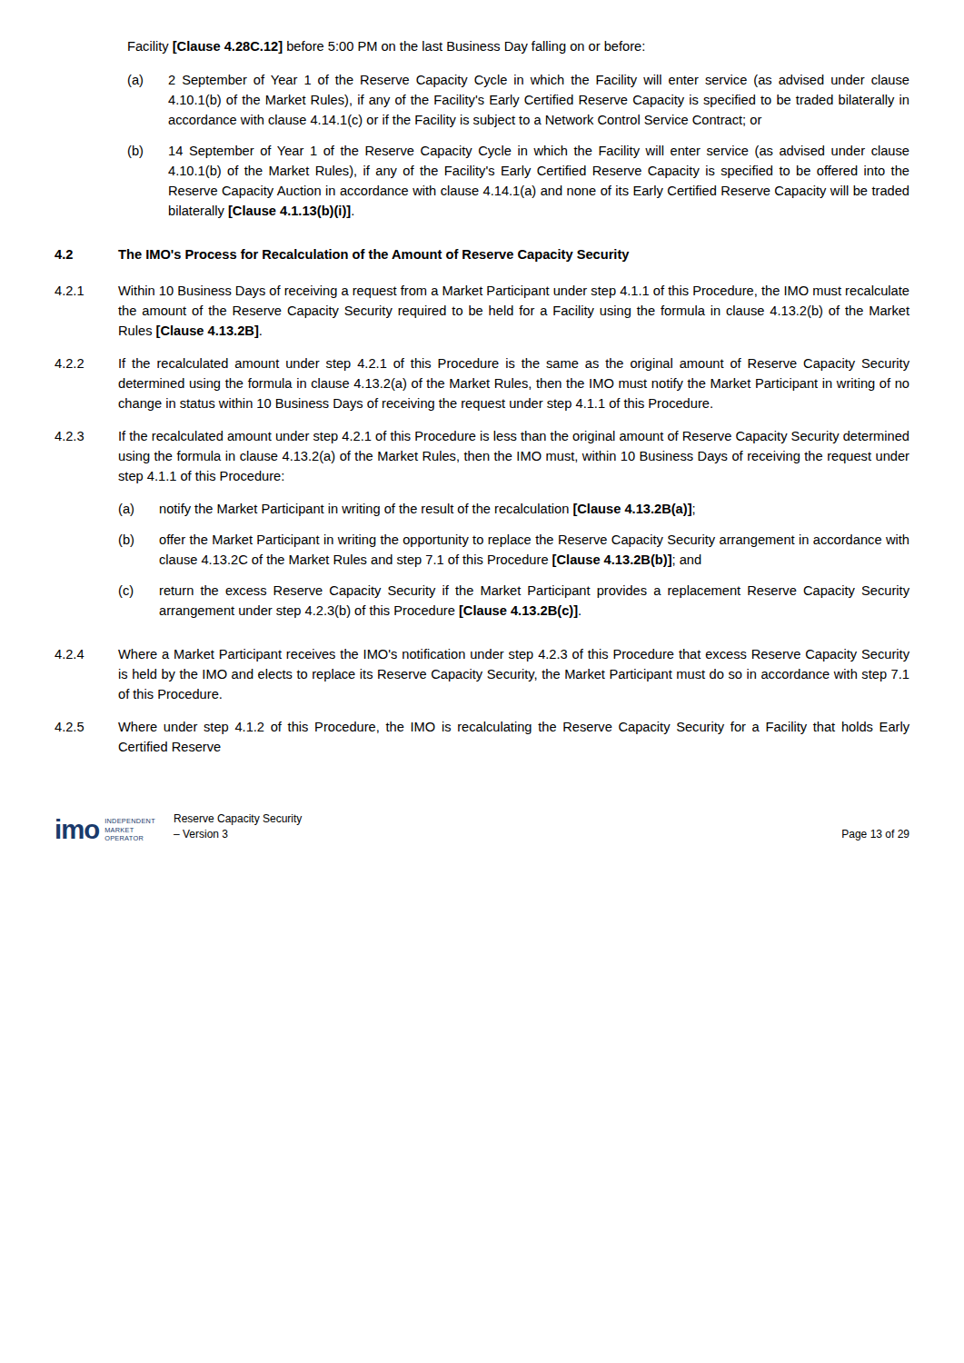Facility [Clause 4.28C.12] before 5:00 PM on the last Business Day falling on or before:
(a)
2 September of Year 1 of the Reserve Capacity Cycle in which the Facility will enter service (as advised under clause 4.10.1(b) of the Market Rules), if any of the Facility's Early Certified Reserve Capacity is specified to be traded bilaterally in accordance with clause 4.14.1(c) or if the Facility is subject to a Network Control Service Contract; or
(b)
14 September of Year 1 of the Reserve Capacity Cycle in which the Facility will enter service (as advised under clause 4.10.1(b) of the Market Rules), if any of the Facility's Early Certified Reserve Capacity is specified to be offered into the Reserve Capacity Auction in accordance with clause 4.14.1(a) and none of its Early Certified Reserve Capacity will be traded bilaterally [Clause 4.1.13(b)(i)].
4.2 The IMO's Process for Recalculation of the Amount of Reserve Capacity Security
4.2.1
Within 10 Business Days of receiving a request from a Market Participant under step 4.1.1 of this Procedure, the IMO must recalculate the amount of the Reserve Capacity Security required to be held for a Facility using the formula in clause 4.13.2(b) of the Market Rules [Clause 4.13.2B].
4.2.2
If the recalculated amount under step 4.2.1 of this Procedure is the same as the original amount of Reserve Capacity Security determined using the formula in clause 4.13.2(a) of the Market Rules, then the IMO must notify the Market Participant in writing of no change in status within 10 Business Days of receiving the request under step 4.1.1 of this Procedure.
4.2.3
If the recalculated amount under step 4.2.1 of this Procedure is less than the original amount of Reserve Capacity Security determined using the formula in clause 4.13.2(a) of the Market Rules, then the IMO must, within 10 Business Days of receiving the request under step 4.1.1 of this Procedure:
(a)
notify the Market Participant in writing of the result of the recalculation [Clause 4.13.2B(a)];
(b)
offer the Market Participant in writing the opportunity to replace the Reserve Capacity Security arrangement in accordance with clause 4.13.2C of the Market Rules and step 7.1 of this Procedure [Clause 4.13.2B(b)]; and
(c)
return the excess Reserve Capacity Security if the Market Participant provides a replacement Reserve Capacity Security arrangement under step 4.2.3(b) of this Procedure [Clause 4.13.2B(c)].
4.2.4
Where a Market Participant receives the IMO's notification under step 4.2.3 of this Procedure that excess Reserve Capacity Security is held by the IMO and elects to replace its Reserve Capacity Security, the Market Participant must do so in accordance with step 7.1 of this Procedure.
4.2.5
Where under step 4.1.2 of this Procedure, the IMO is recalculating the Reserve Capacity Security for a Facility that holds Early Certified Reserve
imo Independent
Market
Operator
Reserve Capacity Security
– Version 3
Page 13 of 29